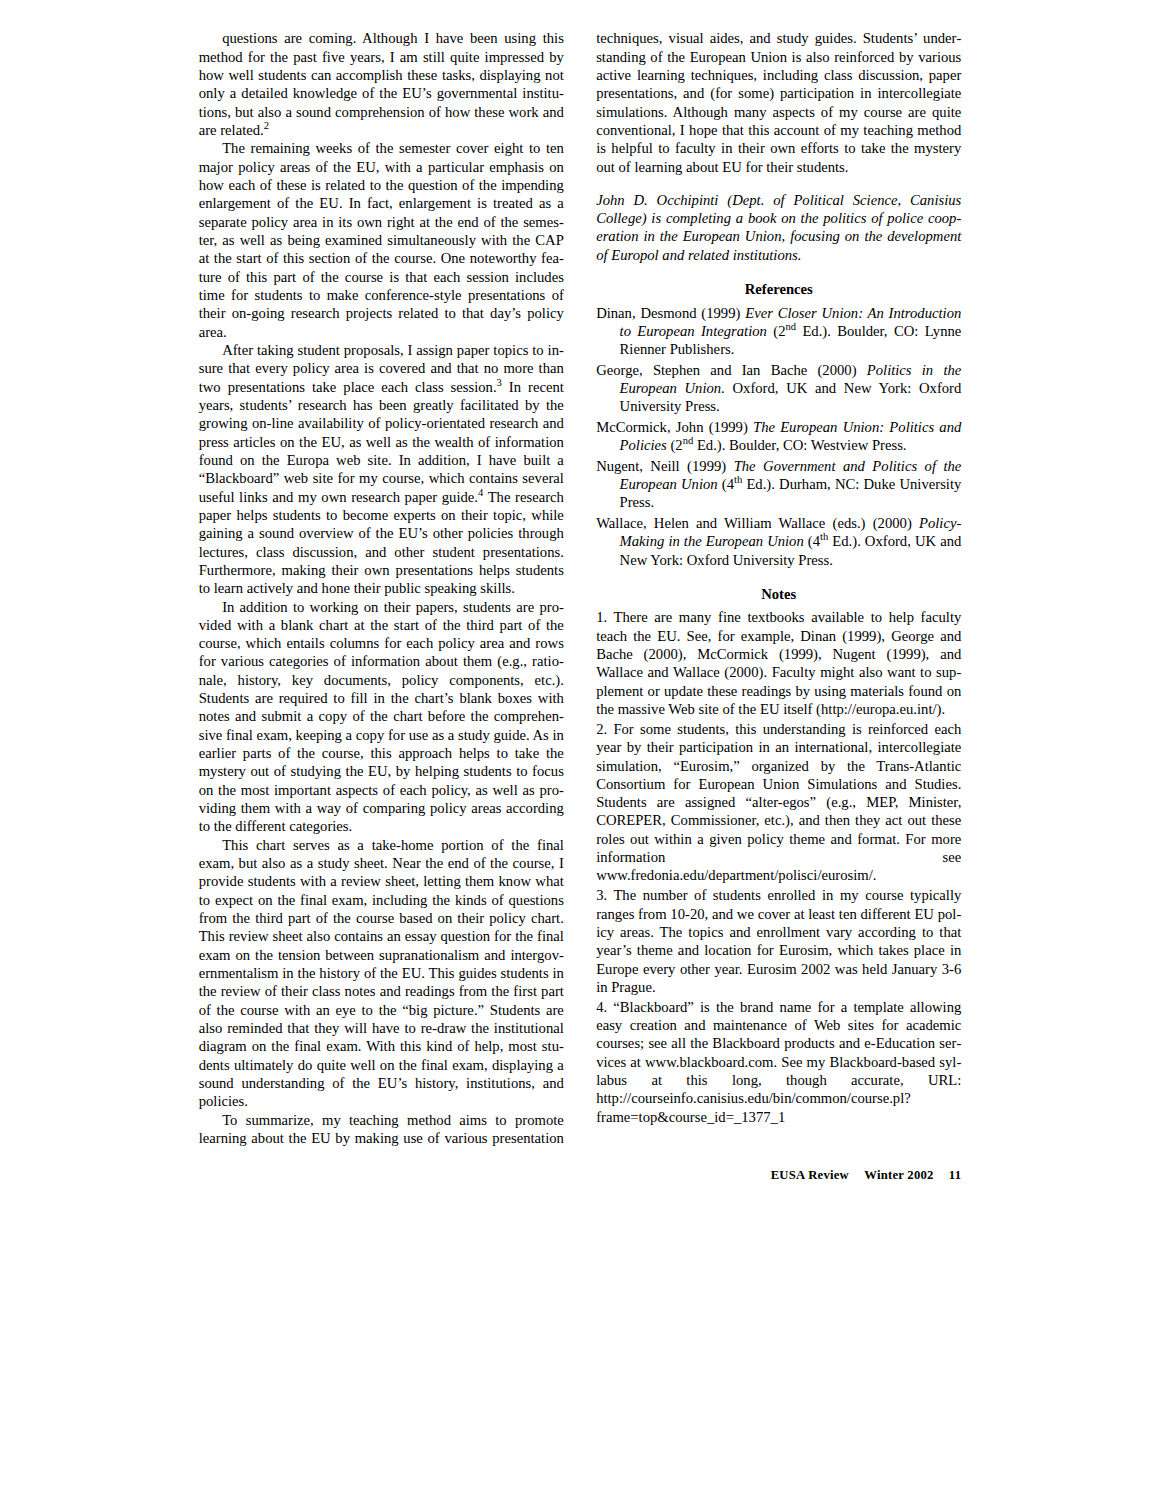questions are coming. Although I have been using this method for the past five years, I am still quite impressed by how well students can accomplish these tasks, displaying not only a detailed knowledge of the EU’s governmental institutions, but also a sound comprehension of how these work and are related.2
The remaining weeks of the semester cover eight to ten major policy areas of the EU, with a particular emphasis on how each of these is related to the question of the impending enlargement of the EU. In fact, enlargement is treated as a separate policy area in its own right at the end of the semester, as well as being examined simultaneously with the CAP at the start of this section of the course. One noteworthy feature of this part of the course is that each session includes time for students to make conference-style presentations of their on-going research projects related to that day’s policy area.
After taking student proposals, I assign paper topics to insure that every policy area is covered and that no more than two presentations take place each class session.3 In recent years, students’ research has been greatly facilitated by the growing on-line availability of policy-orientated research and press articles on the EU, as well as the wealth of information found on the Europa web site. In addition, I have built a “Blackboard” web site for my course, which contains several useful links and my own research paper guide.4 The research paper helps students to become experts on their topic, while gaining a sound overview of the EU’s other policies through lectures, class discussion, and other student presentations. Furthermore, making their own presentations helps students to learn actively and hone their public speaking skills.
In addition to working on their papers, students are provided with a blank chart at the start of the third part of the course, which entails columns for each policy area and rows for various categories of information about them (e.g., rationale, history, key documents, policy components, etc.). Students are required to fill in the chart’s blank boxes with notes and submit a copy of the chart before the comprehensive final exam, keeping a copy for use as a study guide. As in earlier parts of the course, this approach helps to take the mystery out of studying the EU, by helping students to focus on the most important aspects of each policy, as well as providing them with a way of comparing policy areas according to the different categories.
This chart serves as a take-home portion of the final exam, but also as a study sheet. Near the end of the course, I provide students with a review sheet, letting them know what to expect on the final exam, including the kinds of questions from the third part of the course based on their policy chart. This review sheet also contains an essay question for the final exam on the tension between supranationalism and intergovernmentalism in the history of the EU. This guides students in the review of their class notes and readings from the first part of the course with an eye to the “big picture.” Students are also reminded that they will have to re-draw the institutional diagram on the final exam. With this kind of help, most students ultimately do quite well on the final exam, displaying a sound understanding of the EU’s history, institutions, and policies.
To summarize, my teaching method aims to promote learning about the EU by making use of various presentation techniques, visual aides, and study guides. Students’ understanding of the European Union is also reinforced by various active learning techniques, including class discussion, paper presentations, and (for some) participation in intercollegiate simulations. Although many aspects of my course are quite conventional, I hope that this account of my teaching method is helpful to faculty in their own efforts to take the mystery out of learning about EU for their students.
John D. Occhipinti (Dept. of Political Science, Canisius College) is completing a book on the politics of police cooperation in the European Union, focusing on the development of Europol and related institutions.
References
Dinan, Desmond (1999) Ever Closer Union: An Introduction to European Integration (2nd Ed.). Boulder, CO: Lynne Rienner Publishers.
George, Stephen and Ian Bache (2000) Politics in the European Union. Oxford, UK and New York: Oxford University Press.
McCormick, John (1999) The European Union: Politics and Policies (2nd Ed.). Boulder, CO: Westview Press.
Nugent, Neill (1999) The Government and Politics of the European Union (4th Ed.). Durham, NC: Duke University Press.
Wallace, Helen and William Wallace (eds.) (2000) Policy-Making in the European Union (4th Ed.). Oxford, UK and New York: Oxford University Press.
Notes
1. There are many fine textbooks available to help faculty teach the EU. See, for example, Dinan (1999), George and Bache (2000), McCormick (1999), Nugent (1999), and Wallace and Wallace (2000). Faculty might also want to supplement or update these readings by using materials found on the massive Web site of the EU itself (http://europa.eu.int/).
2. For some students, this understanding is reinforced each year by their participation in an international, intercollegiate simulation, “Eurosim,” organized by the Trans-Atlantic Consortium for European Union Simulations and Studies. Students are assigned “alter-egos” (e.g., MEP, Minister, COREPER, Commissioner, etc.), and then they act out these roles out within a given policy theme and format. For more information see www.fredonia.edu/department/polisci/eurosim/.
3. The number of students enrolled in my course typically ranges from 10-20, and we cover at least ten different EU policy areas. The topics and enrollment vary according to that year’s theme and location for Eurosim, which takes place in Europe every other year. Eurosim 2002 was held January 3-6 in Prague.
4. “Blackboard” is the brand name for a template allowing easy creation and maintenance of Web sites for academic courses; see all the Blackboard products and e-Education services at www.blackboard.com. See my Blackboard-based syllabus at this long, though accurate, URL: http://courseinfo.canisius.edu/bin/common/course.pl?frame=top&course_id=_1377_1
EUSA Review Winter 2002 11